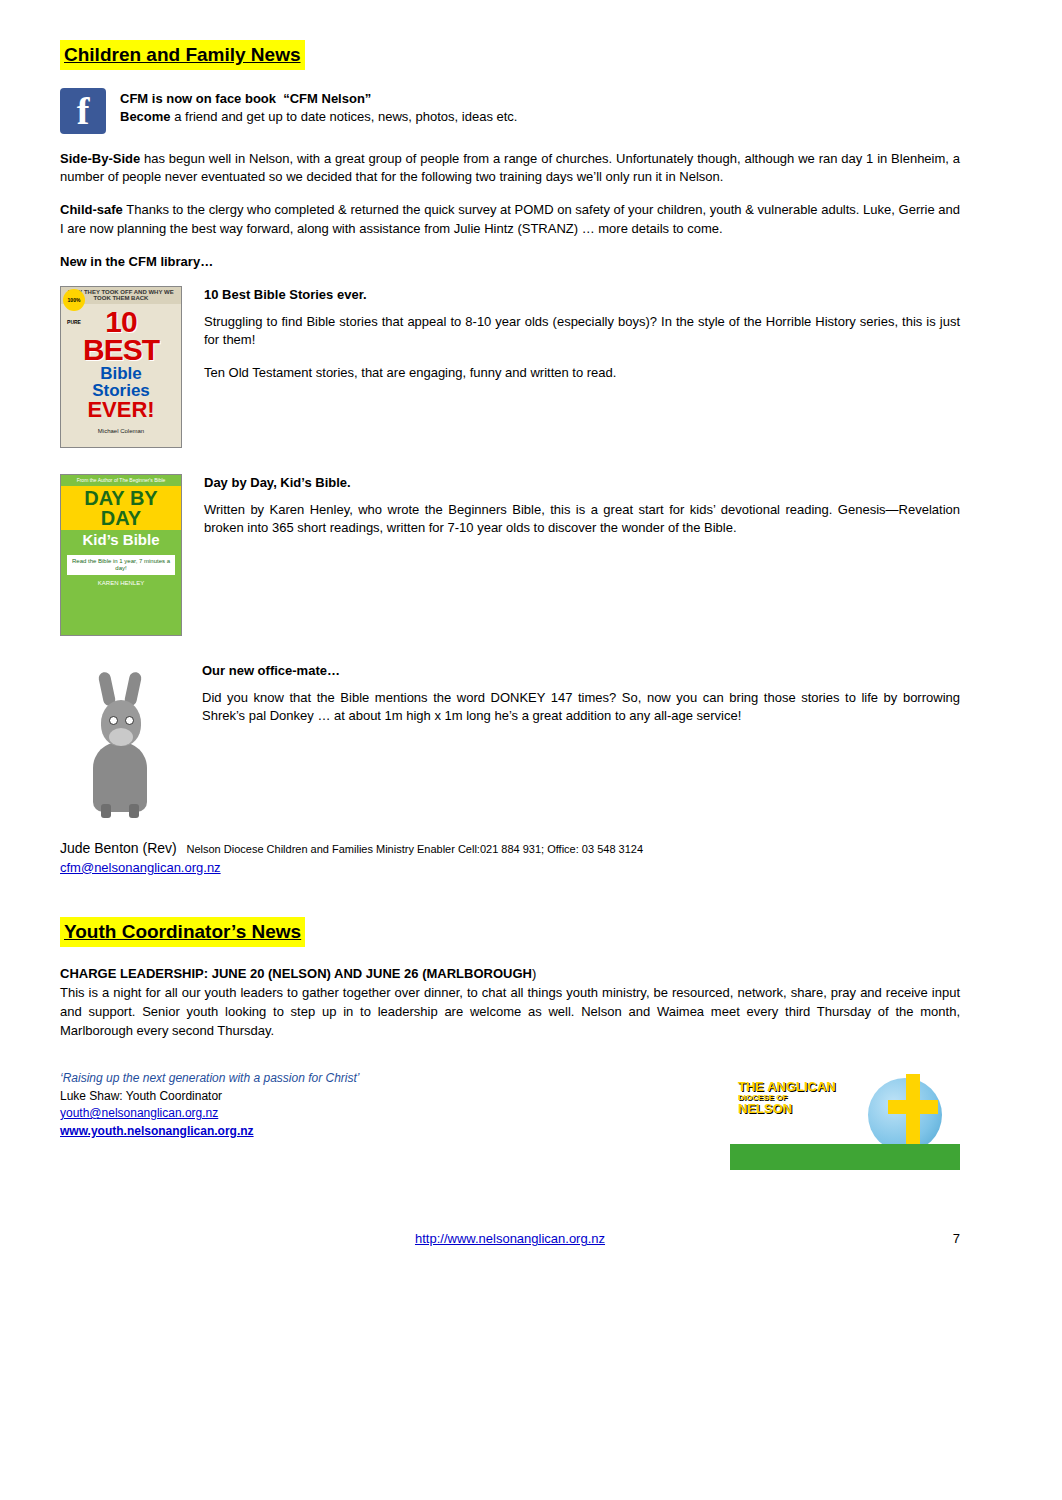Children and Family News
f
CFM is now on face book “CFM Nelson”
Become a friend and get up to date notices, news, photos, ideas etc.
Side-By-Side has begun well in Nelson, with a great group of people from a range of churches. Unfortunately though, although we ran day 1 in Blenheim, a number of people never eventuated so we decided that for the following two training days we’ll only run it in Nelson.
Child-safe Thanks to the clergy who completed & returned the quick survey at POMD on safety of your children, youth & vulnerable adults. Luke, Gerrie and I are now planning the best way forward, along with assistance from Julie Hintz (STRANZ) … more details to come.
New in the CFM library…
100%
PURE
WHY THEY TOOK OFF AND WHY WE TOOK THEM BACK
10
BEST
Bible
Stories
EVER!
Michael Coleman
10 Best Bible Stories ever.
Struggling to find Bible stories that appeal to 8-10 year olds (especially boys)? In the style of the Horrible History series, this is just for them!
Ten Old Testament stories, that are engaging, funny and written to read.
From the Author of The Beginner's Bible
DAY BY
DAY
Kid’s Bible
Read the Bible in 1 year, 7 minutes a day!
KAREN HENLEY
Day by Day, Kid’s Bible.
Written by Karen Henley, who wrote the Beginners Bible, this is a great start for kids’ devotional reading. Genesis—Revelation broken into 365 short readings, written for 7-10 year olds to discover the wonder of the Bible.
Our new office-mate…
Did you know that the Bible mentions the word DONKEY 147 times? So, now you can bring those stories to life by borrowing Shrek’s pal Donkey … at about 1m high x 1m long he’s a great addition to any all-age service!
Jude Benton (Rev) Nelson Diocese Children and Families Ministry Enabler Cell:021 884 931; Office: 03 548 3124
cfm@nelsonanglican.org.nz
Youth Coordinator’s News
CHARGE LEADERSHIP: JUNE 20 (NELSON) AND JUNE 26 (MARLBOROUGH)
This is a night for all our youth leaders to gather together over dinner, to chat all things youth ministry, be resourced, network, share, pray and receive input and support. Senior youth looking to step up in to leadership are welcome as well. Nelson and Waimea meet every third Thursday of the month, Marlborough every second Thursday.
‘Raising up the next generation with a passion for Christ’
Luke Shaw: Youth Coordinator
youth@nelsonanglican.org.nz
www.youth.nelsonanglican.org.nz
THE ANGLICANDIOCESE OFNELSON
YOUTH UNITY
http://www.nelsonanglican.org.nz 7